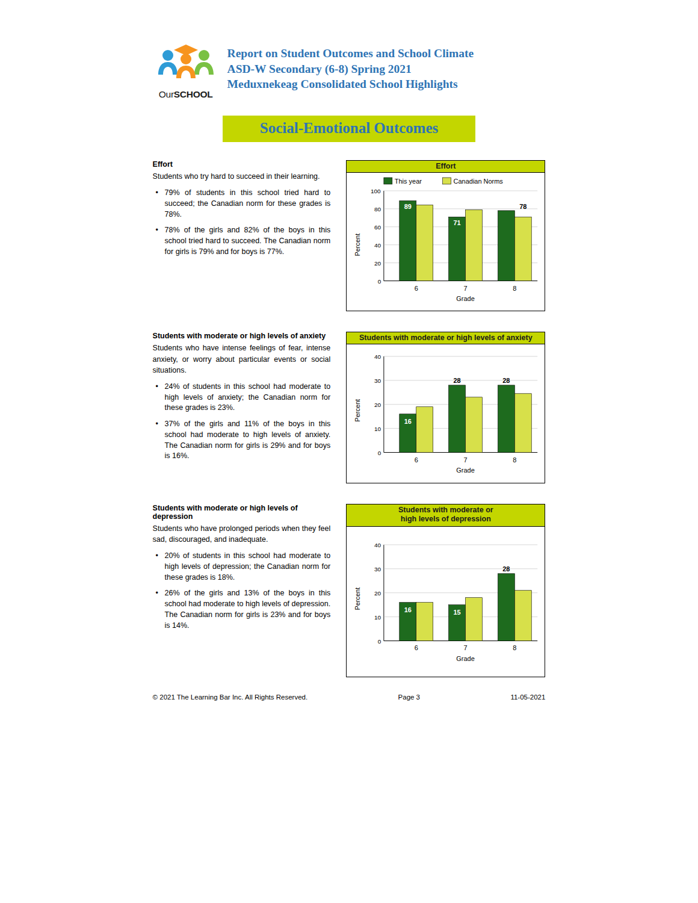Our SCHOOL
Report on Student Outcomes and School Climate
ASD-W Secondary (6-8) Spring 2021
Meduxnekeag Consolidated School Highlights
Social-Emotional Outcomes
Effort
Students who try hard to succeed in their learning.
79% of students in this school tried hard to succeed; the Canadian norm for these grades is 78%.
78% of the girls and 82% of the boys in this school tried hard to succeed. The Canadian norm for girls is 79% and for boys is 77%.
Effort
This year Canadian Norms 100 80 60 40 20 0 Percent 89 71 78 6 7 8 Grade
Students with moderate or high levels of anxiety
Students who have intense feelings of fear, intense anxiety, or worry about particular events or social situations.
24% of students in this school had moderate to high levels of anxiety; the Canadian norm for these grades is 23%.
37% of the girls and 11% of the boys in this school had moderate to high levels of anxiety. The Canadian norm for girls is 29% and for boys is 16%.
Students with moderate or high levels of anxiety
40 30 20 10 0 Percent 16 28 28 6 7 8 Grade
Students with moderate or high levels of depression
Students who have prolonged periods when they feel sad, discouraged, and inadequate.
20% of students in this school had moderate to high levels of depression; the Canadian norm for these grades is 18%.
26% of the girls and 13% of the boys in this school had moderate to high levels of depression. The Canadian norm for girls is 23% and for boys is 14%.
Students with moderate or
high levels of depression
40 30 20 10 0 Percent 16 15 28 6 7 8 Grade
© 2021 The Learning Bar Inc. All Rights Reserved.
Page 3
11-05-2021